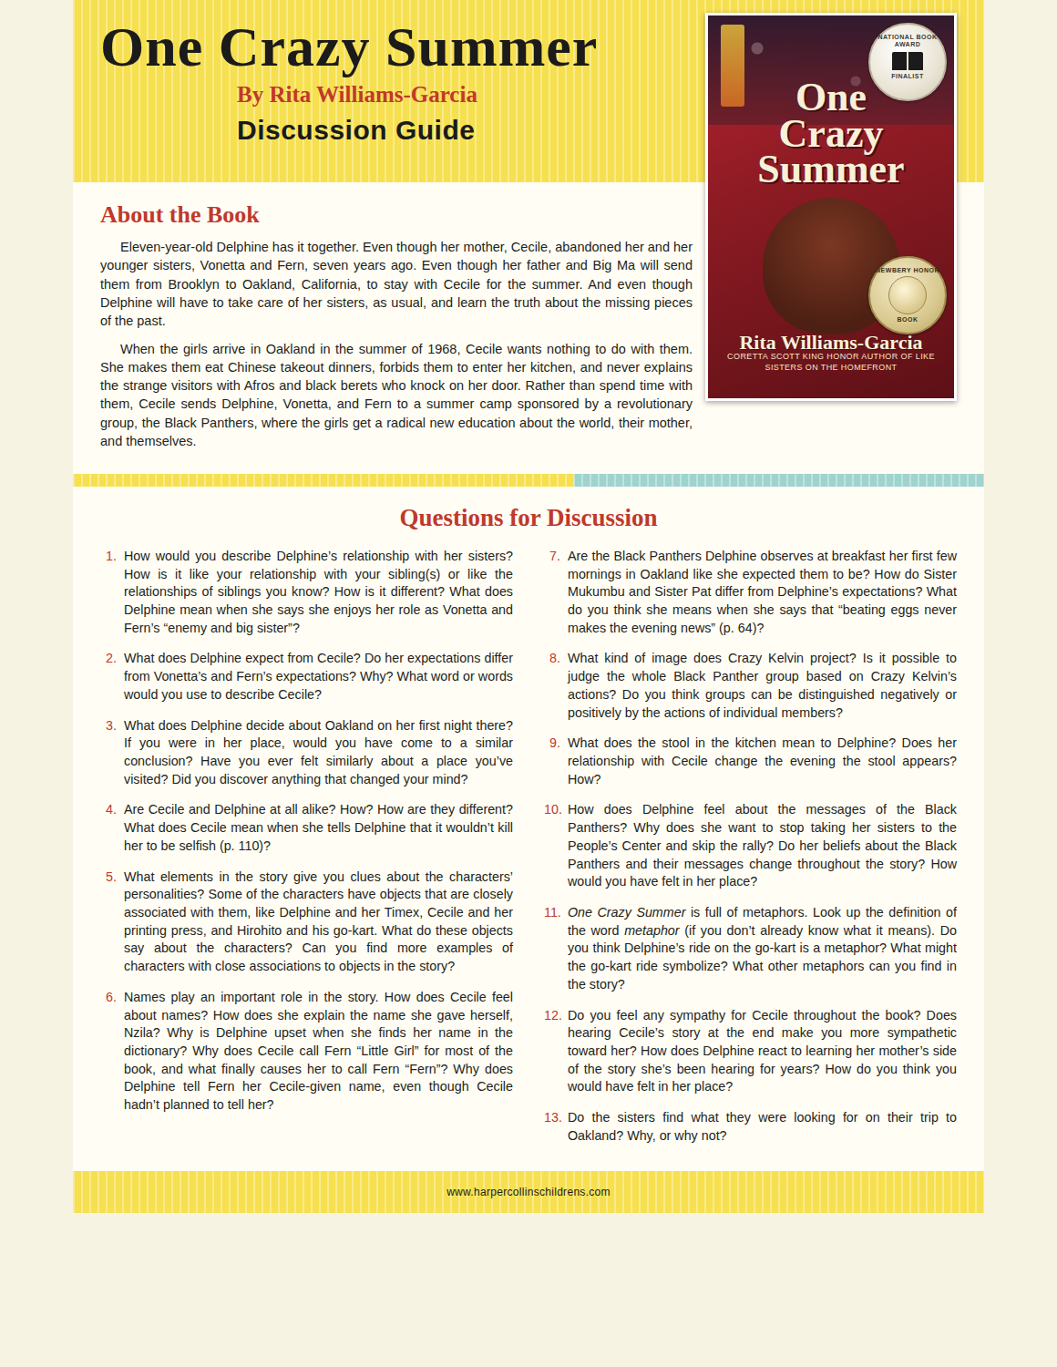One Crazy Summer
By Rita Williams-Garcia
Discussion Guide
One Crazy Summer
Rita Williams-Garcia
Coretta Scott King Honor Author of Like Sisters on the Homefront
National Book Award Finalist
Newbery Honor Book
About the Book
Eleven-year-old Delphine has it together. Even though her mother, Cecile, abandoned her and her younger sisters, Vonetta and Fern, seven years ago. Even though her father and Big Ma will send them from Brooklyn to Oakland, California, to stay with Cecile for the summer. And even though Delphine will have to take care of her sisters, as usual, and learn the truth about the missing pieces of the past.
When the girls arrive in Oakland in the summer of 1968, Cecile wants nothing to do with them. She makes them eat Chinese takeout dinners, forbids them to enter her kitchen, and never explains the strange visitors with Afros and black berets who knock on her door. Rather than spend time with them, Cecile sends Delphine, Vonetta, and Fern to a summer camp sponsored by a revolutionary group, the Black Panthers, where the girls get a radical new education about the world, their mother, and themselves.
Questions for Discussion
1. How would you describe Delphine’s relationship with her sisters? How is it like your relationship with your sibling(s) or like the relationships of siblings you know? How is it different? What does Delphine mean when she says she enjoys her role as Vonetta and Fern’s “enemy and big sister”?
2. What does Delphine expect from Cecile? Do her expectations differ from Vonetta’s and Fern’s expectations? Why? What word or words would you use to describe Cecile?
3. What does Delphine decide about Oakland on her first night there? If you were in her place, would you have come to a similar conclusion? Have you ever felt similarly about a place you’ve visited? Did you discover anything that changed your mind?
4. Are Cecile and Delphine at all alike? How? How are they different? What does Cecile mean when she tells Delphine that it wouldn’t kill her to be selfish (p. 110)?
5. What elements in the story give you clues about the characters’ personalities? Some of the characters have objects that are closely associated with them, like Delphine and her Timex, Cecile and her printing press, and Hirohito and his go-kart. What do these objects say about the characters? Can you find more examples of characters with close associations to objects in the story?
6. Names play an important role in the story. How does Cecile feel about names? How does she explain the name she gave herself, Nzila? Why is Delphine upset when she finds her name in the dictionary? Why does Cecile call Fern “Little Girl” for most of the book, and what finally causes her to call Fern “Fern”? Why does Delphine tell Fern her Cecile-given name, even though Cecile hadn’t planned to tell her?
7. Are the Black Panthers Delphine observes at breakfast her first few mornings in Oakland like she expected them to be? How do Sister Mukumbu and Sister Pat differ from Delphine’s expectations? What do you think she means when she says that “beating eggs never makes the evening news” (p. 64)?
8. What kind of image does Crazy Kelvin project? Is it possible to judge the whole Black Panther group based on Crazy Kelvin’s actions? Do you think groups can be distinguished negatively or positively by the actions of individual members?
9. What does the stool in the kitchen mean to Delphine? Does her relationship with Cecile change the evening the stool appears? How?
10. How does Delphine feel about the messages of the Black Panthers? Why does she want to stop taking her sisters to the People’s Center and skip the rally? Do her beliefs about the Black Panthers and their messages change throughout the story? How would you have felt in her place?
11. One Crazy Summer is full of metaphors. Look up the definition of the word metaphor (if you don’t already know what it means). Do you think Delphine’s ride on the go-kart is a metaphor? What might the go-kart ride symbolize? What other metaphors can you find in the story?
12. Do you feel any sympathy for Cecile throughout the book? Does hearing Cecile’s story at the end make you more sympathetic toward her? How does Delphine react to learning her mother’s side of the story she’s been hearing for years? How do you think you would have felt in her place?
13. Do the sisters find what they were looking for on their trip to Oakland? Why, or why not?
www.harpercollinschildrens.com